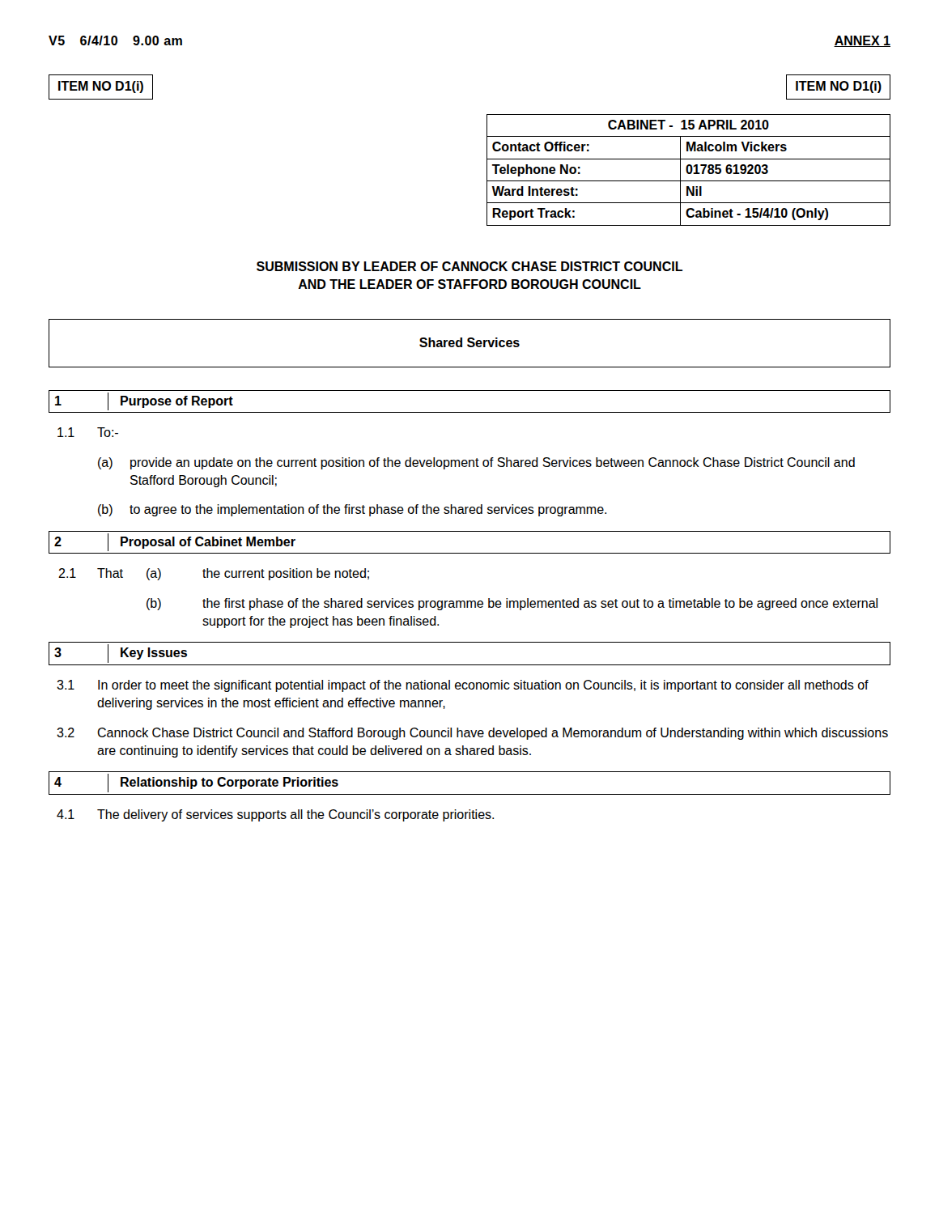V56/4/109.00 am
ANNEX 1
ITEM NO D1(i) ITEM NO D1(i)
| CABINET - 15 APRIL 2010 |
| Contact Officer: | Malcolm Vickers |
| Telephone No: | 01785 619203 |
| Ward Interest: | Nil |
| Report Track: | Cabinet - 15/4/10 (Only) |
SUBMISSION BY LEADER OF CANNOCK CHASE DISTRICT COUNCIL
AND THE LEADER OF STAFFORD BOROUGH COUNCIL
Shared Services
1 Purpose of Report
1.1
To:-
(a)
provide an update on the current position of the development of Shared Services between Cannock Chase District Council and Stafford Borough Council;
(b)
to agree to the implementation of the first phase of the shared services programme.
2 Proposal of Cabinet Member
2.1
That
(a)
the current position be noted;
(b)
the first phase of the shared services programme be implemented as set out to a timetable to be agreed once external support for the project has been finalised.
3 Key Issues
3.1
In order to meet the significant potential impact of the national economic situation on Councils, it is important to consider all methods of delivering services in the most efficient and effective manner,
3.2
Cannock Chase District Council and Stafford Borough Council have developed a Memorandum of Understanding within which discussions are continuing to identify services that could be delivered on a shared basis.
4 Relationship to Corporate Priorities
4.1
The delivery of services supports all the Council’s corporate priorities.